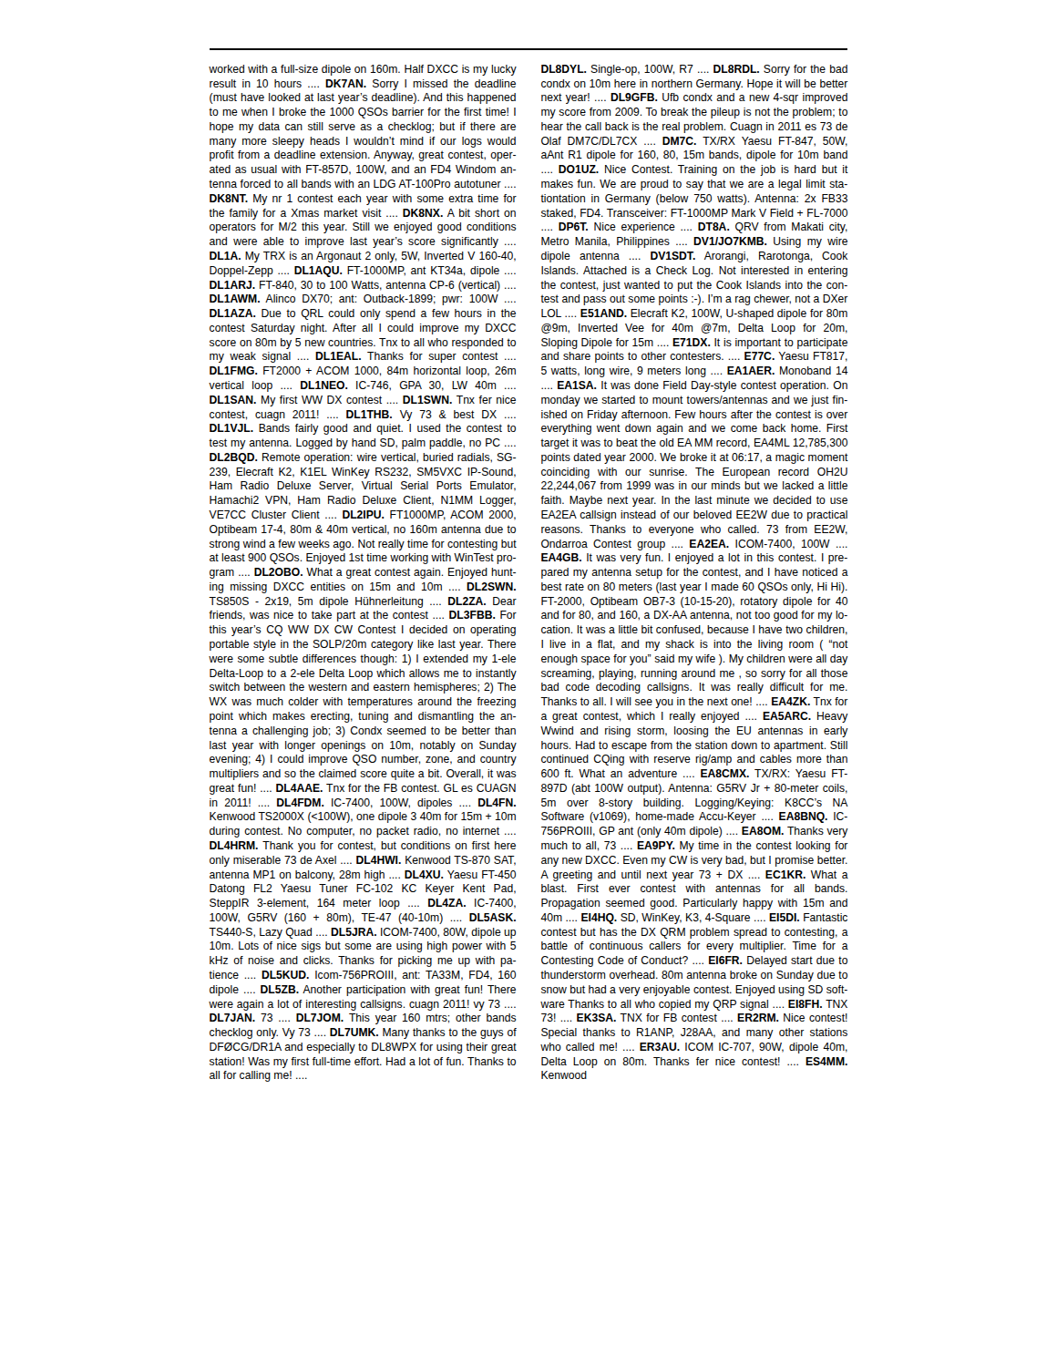worked with a full-size dipole on 160m. Half DXCC is my lucky result in 10 hours .... DK7AN. Sorry I missed the deadline (must have looked at last year’s deadline). And this happened to me when I broke the 1000 QSOs barrier for the first time! I hope my data can still serve as a checklog; but if there are many more sleepy heads I wouldn’t mind if our logs would profit from a deadline extension. Anyway, great contest, operated as usual with FT-857D, 100W, and an FD4 Windom antenna forced to all bands with an LDG AT-100Pro autotuner .... DK8NT. My nr 1 contest each year with some extra time for the family for a Xmas market visit .... DK8NX. A bit short on operators for M/2 this year. Still we enjoyed good conditions and were able to improve last year’s score significantly .... DL1A. My TRX is an Argonaut 2 only, 5W, Inverted V 160-40, Doppel-Zepp .... DL1AQU. FT-1000MP, ant KT34a, dipole .... DL1ARJ. FT-840, 30 to 100 Watts, antenna CP-6 (vertical) .... DL1AWM. Alinco DX70; ant: Outback-1899; pwr: 100W .... DL1AZA. Due to QRL could only spend a few hours in the contest Saturday night. After all I could improve my DXCC score on 80m by 5 new countries. Tnx to all who responded to my weak signal .... DL1EAL. Thanks for super contest .... DL1FMG. FT2000 + ACOM 1000, 84m horizontal loop, 26m vertical loop .... DL1NEO. IC-746, GPA 30, LW 40m .... DL1SAN. My first WW DX contest .... DL1SWN. Tnx fer nice contest, cuagn 2011! .... DL1THB. Vy 73 & best DX .... DL1VJL. Bands fairly good and quiet. I used the contest to test my antenna. Logged by hand SD, palm paddle, no PC .... DL2BQD. Remote operation: wire vertical, buried radials, SG-239, Elecraft K2, K1EL WinKey RS232, SM5VXC IP-Sound, Ham Radio Deluxe Server, Virtual Serial Ports Emulator, Hamachi2 VPN, Ham Radio Deluxe Client, N1MM Logger, VE7CC Cluster Client .... DL2IPU. FT1000MP, ACOM 2000, Optibeam 17-4, 80m & 40m vertical, no 160m antenna due to strong wind a few weeks ago. Not really time for contesting but at least 900 QSOs. Enjoyed 1st time working with WinTest program .... DL2OBO. What a great contest again. Enjoyed hunting missing DXCC entities on 15m and 10m .... DL2SWN. TS850S - 2x19, 5m dipole Hühnerleitung .... DL2ZA. Dear friends, was nice to take part at the contest .... DL3FBB. For this year’s CQ WW DX CW Contest I decided on operating portable style in the SOLP/20m category like last year. There were some subtle differences though: 1) I extended my 1-ele Delta-Loop to a 2-ele Delta Loop which allows me to instantly switch between the western and eastern hemispheres; 2) The WX was much colder with temperatures around the freezing point which makes erecting, tuning and dismantling the antenna a challenging job; 3) Condx seemed to be better than last year with longer openings on 10m, notably on Sunday evening; 4) I could improve QSO number, zone, and country multipliers and so the claimed score quite a bit. Overall, it was great fun! .... DL4AAE. Tnx for the FB contest. GL es CUAGN in 2011! .... DL4FDM. IC-7400, 100W, dipoles .... DL4FN. Kenwood TS2000X (<100W), one dipole 3 40m for 15m + 10m during contest. No computer, no packet radio, no internet .... DL4HRM. Thank you for contest, but conditions on first here only miserable 73 de Axel .... DL4HWI. Kenwood TS-870 SAT, antenna MP1 on balcony, 28m high .... DL4XU. Yaesu FT-450 Datong FL2 Yaesu Tuner FC-102 KC Keyer Kent Pad, SteppIR 3-element, 164 meter loop .... DL4ZA. IC-7400, 100W, G5RV (160 + 80m), TE-47 (40-10m) .... DL5ASK. TS440-S, Lazy Quad .... DL5JRA. ICOM-7400, 80W, dipole up 10m. Lots of nice sigs but some are using high power with 5 kHz of noise and clicks. Thanks for picking me up with patience .... DL5KUD. Icom-756PROIII, ant: TA33M, FD4, 160 dipole .... DL5ZB. Another participation with great fun! There were again a lot of interesting callsigns. cuagn 2011! vy 73 .... DL7JAN. 73 .... DL7JOM. This year 160 mtrs; other bands checklog only. Vy 73 .... DL7UMK. Many thanks to the guys of DFØCG/DR1A and especially to DL8WPX for using their great station! Was my first full-time effort. Had a lot of fun. Thanks to all for calling me! ....
DL8DYL. Single-op, 100W, R7 .... DL8RDL. Sorry for the bad condx on 10m here in northern Germany. Hope it will be better next year! .... DL9GFB. Ufb condx and a new 4-sqr improved my score from 2009. To break the pileup is not the problem; to hear the call back is the real problem. Cuagn in 2011 es 73 de Olaf DM7C/DL7CX .... DM7C. TX/RX Yaesu FT-847, 50W, aAnt R1 dipole for 160, 80, 15m bands, dipole for 10m band .... DO1UZ. Nice Contest. Training on the job is hard but it makes fun. We are proud to say that we are a legal limit stationtation in Germany (below 750 watts). Antenna: 2x FB33 staked, FD4. Transceiver: FT-1000MP Mark V Field + FL-7000 .... DP6T. Nice experience .... DT8A. QRV from Makati city, Metro Manila, Philippines .... DV1/JO7KMB. Using my wire dipole antenna .... DV1SDT. Arorangi, Rarotonga, Cook Islands. Attached is a Check Log. Not interested in entering the contest, just wanted to put the Cook Islands into the contest and pass out some points :-). I’m a rag chewer, not a DXer LOL .... E51AND. Elecraft K2, 100W, U-shaped dipole for 80m @9m, Inverted Vee for 40m @7m, Delta Loop for 20m, Sloping Dipole for 15m .... E71DX. It is important to participate and share points to other contesters. .... E77C. Yaesu FT817, 5 watts, long wire, 9 meters long .... EA1AER. Monoband 14 .... EA1SA. It was done Field Day-style contest operation. On monday we started to mount towers/antennas and we just finished on Friday afternoon. Few hours after the contest is over everything went down again and we come back home. First target it was to beat the old EA MM record, EA4ML 12,785,300 points dated year 2000. We broke it at 06:17, a magic moment coinciding with our sunrise. The European record OH2U 22,244,067 from 1999 was in our minds but we lacked a little faith. Maybe next year. In the last minute we decided to use EA2EA callsign instead of our beloved EE2W due to practical reasons. Thanks to everyone who called. 73 from EE2W, Ondarroa Contest group .... EA2EA. ICOM-7400, 100W .... EA4GB. It was very fun. I enjoyed a lot in this contest. I prepared my antenna setup for the contest, and I have noticed a best rate on 80 meters (last year I made 60 QSOs only, Hi Hi). FT-2000, Optibeam OB7-3 (10-15-20), rotatory dipole for 40 and for 80, and 160, a DX-AA antenna, not too good for my location. It was a little bit confused, because I have two children, I live in a flat, and my shack is into the living room ( “not enough space for you” said my wife ). My children were all day screaming, playing, running around me , so sorry for all those bad code decoding callsigns. It was really difficult for me. Thanks to all. I will see you in the next one! .... EA4ZK. Tnx for a great contest, which I really enjoyed .... EA5ARC. Heavy Wwind and rising storm, loosing the EU antennas in early hours. Had to escape from the station down to apartment. Still continued CQing with reserve rig/amp and cables more than 600 ft. What an adventure .... EA8CMX. TX/RX: Yaesu FT-897D (abt 100W output). Antenna: G5RV Jr + 80-meter coils, 5m over 8-story building. Logging/Keying: K8CC’s NA Software (v1069), home-made Accu-Keyer .... EA8BNQ. IC-756PROIII, GP ant (only 40m dipole) .... EA8OM. Thanks very much to all, 73 .... EA9PY. My time in the contest looking for any new DXCC. Even my CW is very bad, but I promise better. A greeting and until next year 73 + DX .... EC1KR. What a blast. First ever contest with antennas for all bands. Propagation seemed good. Particularly happy with 15m and 40m .... EI4HQ. SD, WinKey, K3, 4-Square .... EI5DI. Fantastic contest but has the DX QRM problem spread to contesting, a battle of continuous callers for every multiplier. Time for a Contesting Code of Conduct? .... EI6FR. Delayed start due to thunderstorm overhead. 80m antenna broke on Sunday due to snow but had a very enjoyable contest. Enjoyed using SD software Thanks to all who copied my QRP signal .... EI8FH. TNX 73! .... EK3SA. TNX for FB contest .... ER2RM. Nice contest! Special thanks to R1ANP, J28AA, and many other stations who called me! .... ER3AU. ICOM IC-707, 90W, dipole 40m, Delta Loop on 80m. Thanks fer nice contest! .... ES4MM. Kenwood